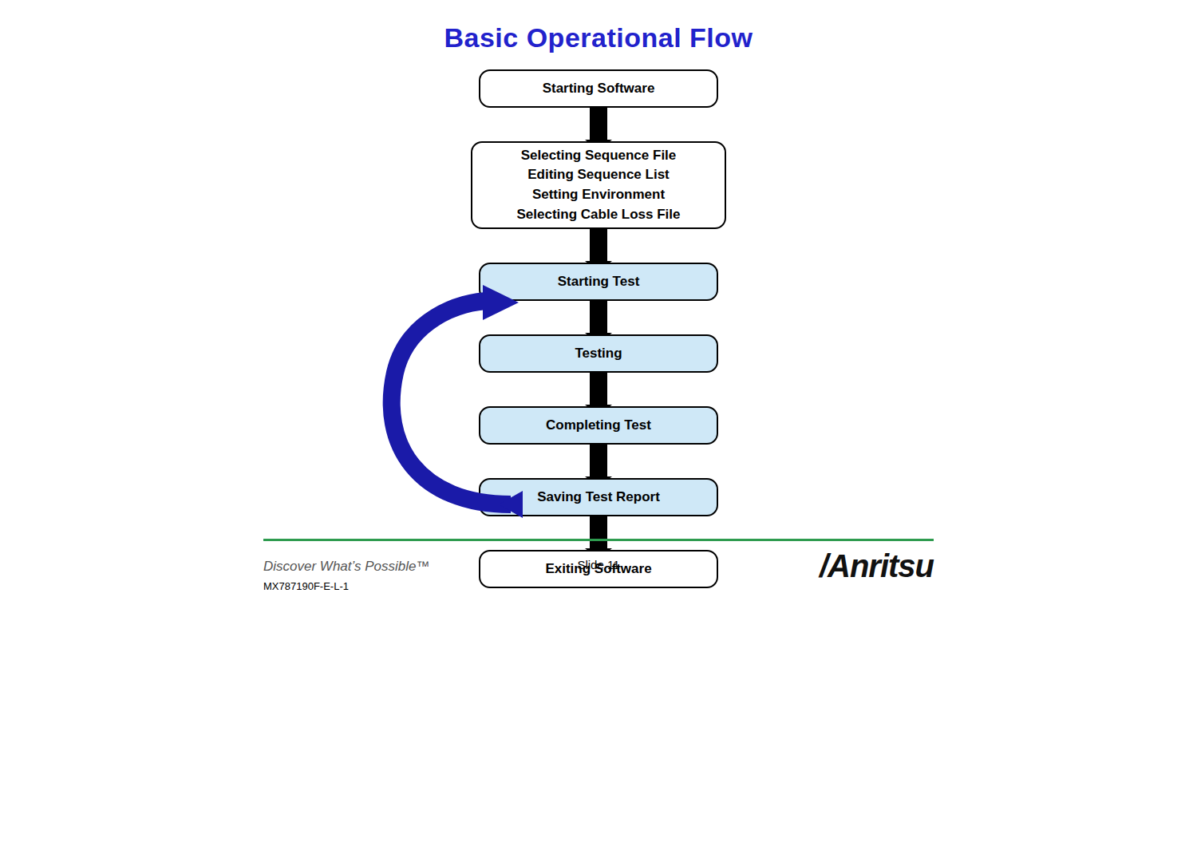Basic Operational Flow
Starting Software
Selecting Sequence File
Editing Sequence List
Setting Environment
Selecting Cable Loss File
Starting Test
Testing
Completing Test
Saving Test Report
Exiting Software
Discover What’s Possible™
Slide 11
MX787190F-E-L-1
/Anritsu